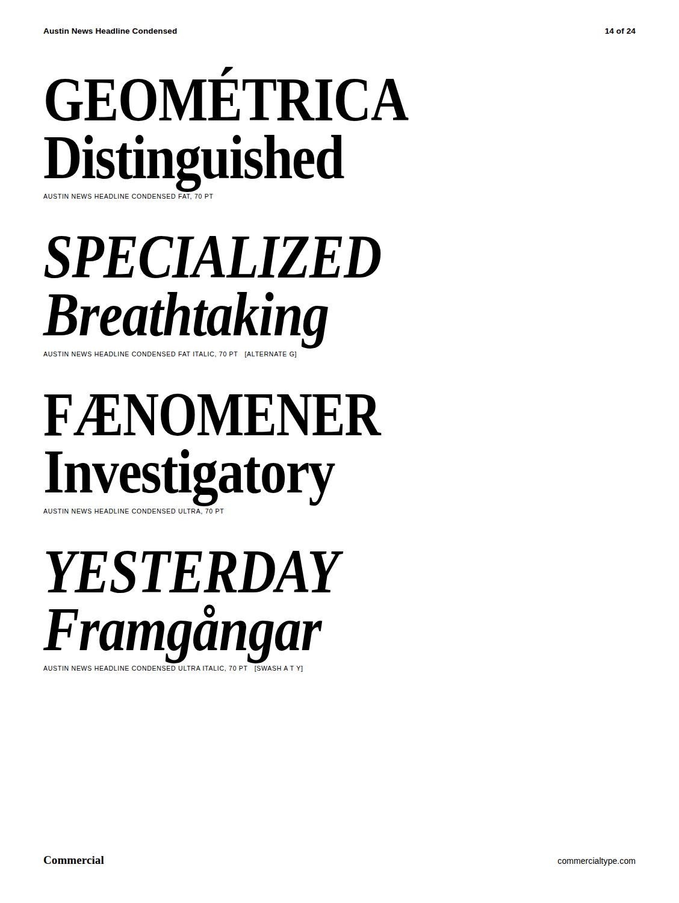Austin News Headline Condensed
14 of 24
Geométrica
Distinguished
Austin News Headline Condensed Fat, 70 pt
Specialized
Breathtaking
Austin News Headline Condensed Fat Italic, 70 pt [alternate g]
Fænomener
Investigatory
Austin News Headline Condensed Ultra, 70 pt
Yesterday
Framgångar
Austin News Headline Condensed Ultra Italic, 70 pt [swash a t y]
Commercial
commercialtype.com